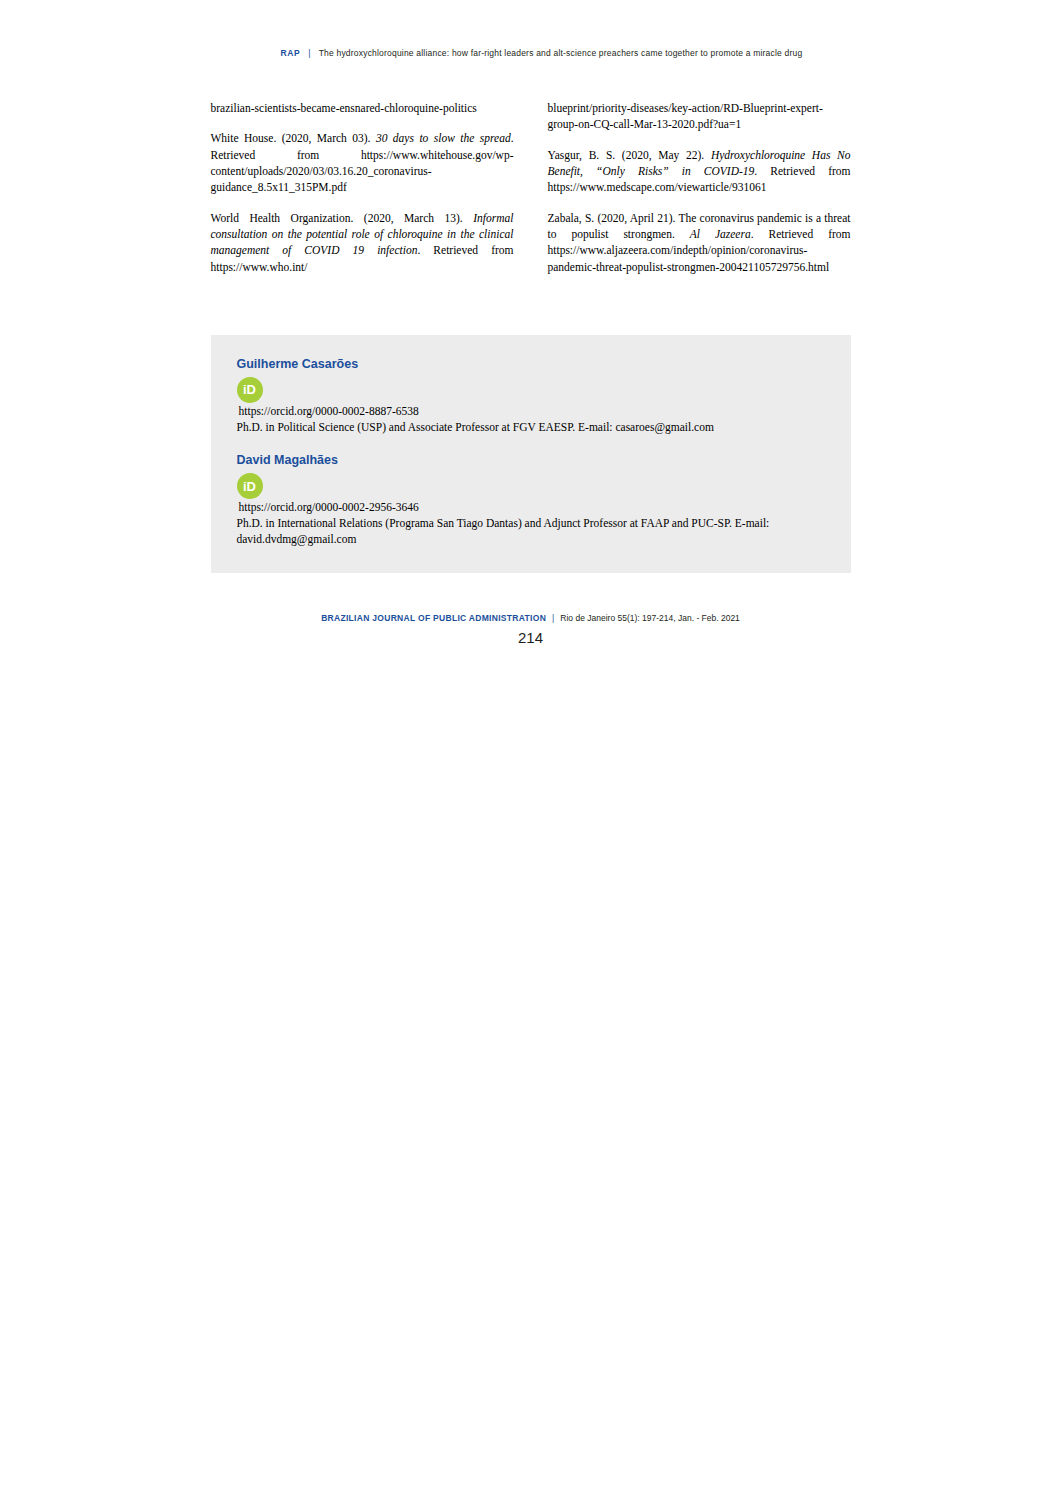RAP|The hydroxychloroquine alliance: how far-right leaders and alt-science preachers came together to promote a miracle drug
brazilian-scientists-became-ensnared-chloroquine-politics
White House. (2020, March 03). 30 days to slow the spread. Retrieved from https://www.whitehouse.gov/wp-content/uploads/2020/03/03.16.20_coronavirus-guidance_8.5x11_315PM.pdf
World Health Organization. (2020, March 13). Informal consultation on the potential role of chloroquine in the clinical management of COVID 19 infection. Retrieved from https://www.who.int/
blueprint/priority-diseases/key-action/RD-Blueprint-expert-group-on-CQ-call-Mar-13-2020.pdf?ua=1
Yasgur, B. S. (2020, May 22). Hydroxychloroquine Has No Benefit, “Only Risks” in COVID-19. Retrieved from https://www.medscape.com/viewarticle/931061
Zabala, S. (2020, April 21). The coronavirus pandemic is a threat to populist strongmen. Al Jazeera. Retrieved from https://www.aljazeera.com/indepth/opinion/coronavirus-pandemic-threat-populist-strongmen-200421105729756.html
Guilherme Casarões
iD
https://orcid.org/0000-0002-8887-6538
Ph.D. in Political Science (USP) and Associate Professor at FGV EAESP. E-mail: casaroes@gmail.com
David Magalhães
iD
https://orcid.org/0000-0002-2956-3646
Ph.D. in International Relations (Programa San Tiago Dantas) and Adjunct Professor at FAAP and PUC-SP. E-mail: david.dvdmg@gmail.com
BRAZILIAN JOURNAL OF PUBLIC ADMINISTRATION|Rio de Janeiro 55(1): 197-214, Jan. - Feb. 2021
214